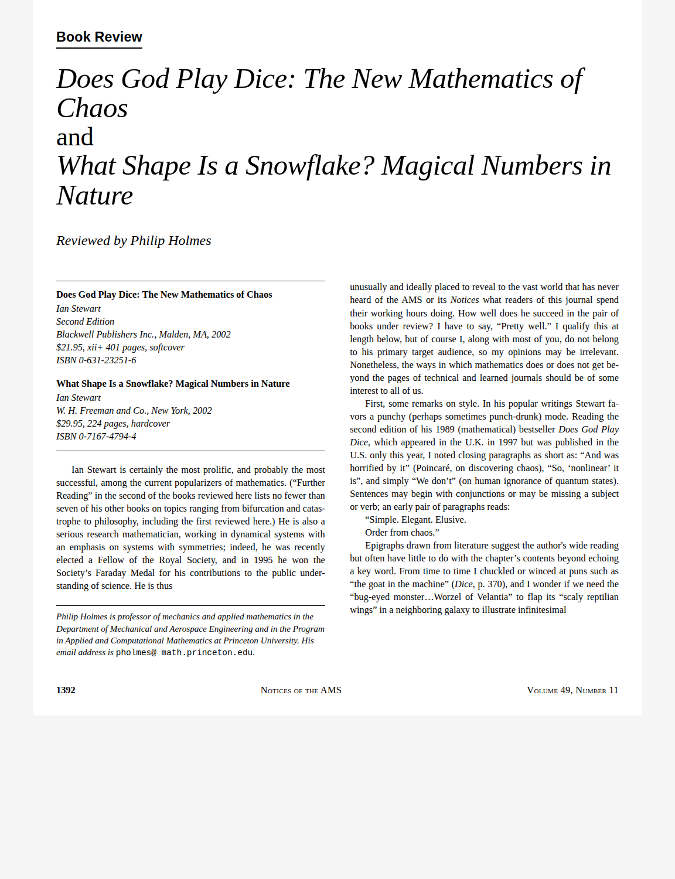Book Review
Does God Play Dice: The New Mathematics of Chaos and What Shape Is a Snowflake? Magical Numbers in Nature
Reviewed by Philip Holmes
Does God Play Dice: The New Mathematics of Chaos Ian Stewart Second Edition Blackwell Publishers Inc., Malden, MA, 2002 $21.95, xii+ 401 pages, softcover ISBN 0-631-23251-6
What Shape Is a Snowflake? Magical Numbers in Nature Ian Stewart W. H. Freeman and Co., New York, 2002 $29.95, 224 pages, hardcover ISBN 0-7167-4794-4
Ian Stewart is certainly the most prolific, and probably the most successful, among the current popularizers of mathematics. (“Further Reading” in the second of the books reviewed here lists no fewer than seven of his other books on topics ranging from bifurcation and catastrophe to philosophy, including the first reviewed here.) He is also a serious research mathematician, working in dynamical systems with an emphasis on systems with symmetries; indeed, he was recently elected a Fellow of the Royal Society, and in 1995 he won the Society’s Faraday Medal for his contributions to the public understanding of science. He is thus
Philip Holmes is professor of mechanics and applied mathematics in the Department of Mechanical and Aerospace Engineering and in the Program in Applied and Computational Mathematics at Princeton University. His email address is pholmes@ math.princeton.edu.
unusually and ideally placed to reveal to the vast world that has never heard of the AMS or its Notices what readers of this journal spend their working hours doing. How well does he succeed in the pair of books under review? I have to say, “Pretty well.” I qualify this at length below, but of course I, along with most of you, do not belong to his primary target audience, so my opinions may be irrelevant. Nonetheless, the ways in which mathematics does or does not get beyond the pages of technical and learned journals should be of some interest to all of us.
First, some remarks on style. In his popular writings Stewart favors a punchy (perhaps sometimes punch-drunk) mode. Reading the second edition of his 1989 (mathematical) bestseller Does God Play Dice, which appeared in the U.K. in 1997 but was published in the U.S. only this year, I noted closing paragraphs as short as: “And was horrified by it” (Poincaré, on discovering chaos), “So, ‘nonlinear’ it is”, and simply “We don’t” (on human ignorance of quantum states). Sentences may begin with conjunctions or may be missing a subject or verb; an early pair of paragraphs reads:
“Simple. Elegant. Elusive.
Order from chaos.”
Epigraphs drawn from literature suggest the author's wide reading but often have little to do with the chapter’s contents beyond echoing a key word. From time to time I chuckled or winced at puns such as “the goat in the machine” (Dice, p. 370), and I wonder if we need the “bug-eyed monster…Worzel of Velantia” to flap its “scaly reptilian wings” in a neighboring galaxy to illustrate infinitesimal
1392 Notices of the AMS Volume 49, Number 11